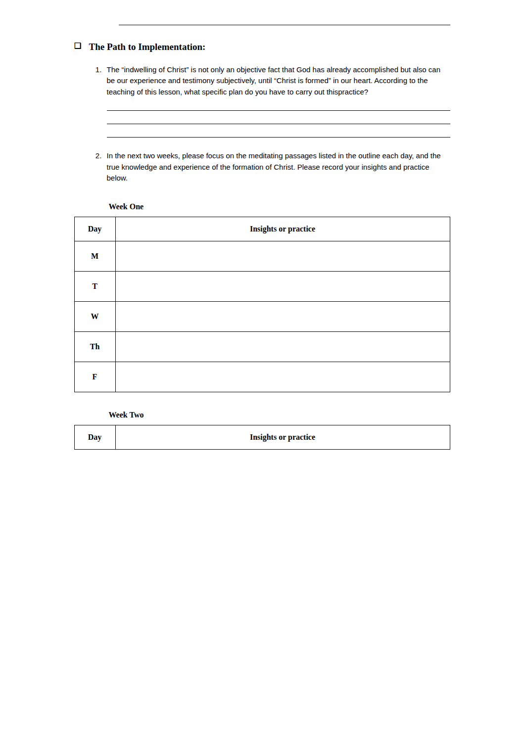The Path to Implementation:
The “indwelling of Christ” is not only an objective fact that God has already accomplished but also can be our experience and testimony subjectively, until “Christ is formed” in our heart. According to the teaching of this lesson, what specific plan do you have to carry out thispractice?
In the next two weeks, please focus on the meditating passages listed in the outline each day, and the true knowledge and experience of the formation of Christ. Please record your insights and practice below.
Week One
| Day | Insights or practice |
| --- | --- |
| M | |
| T | |
| W | |
| Th | |
| F | |
Week Two
| Day | Insights or practice |
| --- | --- |